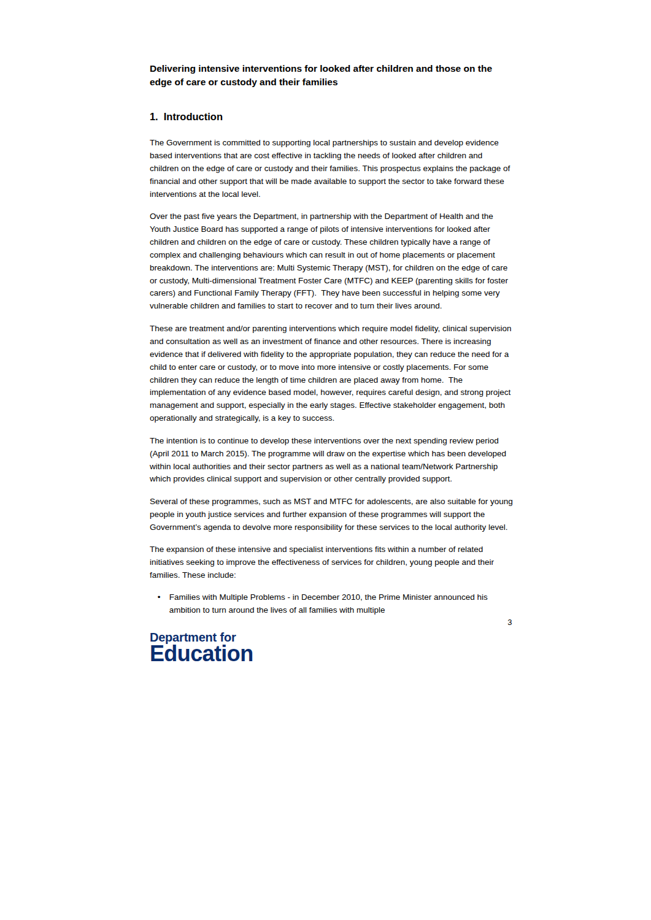Delivering intensive interventions for looked after children and those on the edge of care or custody and their families
1. Introduction
The Government is committed to supporting local partnerships to sustain and develop evidence based interventions that are cost effective in tackling the needs of looked after children and children on the edge of care or custody and their families. This prospectus explains the package of financial and other support that will be made available to support the sector to take forward these interventions at the local level.
Over the past five years the Department, in partnership with the Department of Health and the Youth Justice Board has supported a range of pilots of intensive interventions for looked after children and children on the edge of care or custody. These children typically have a range of complex and challenging behaviours which can result in out of home placements or placement breakdown. The interventions are: Multi Systemic Therapy (MST), for children on the edge of care or custody, Multi-dimensional Treatment Foster Care (MTFC) and KEEP (parenting skills for foster carers) and Functional Family Therapy (FFT). They have been successful in helping some very vulnerable children and families to start to recover and to turn their lives around.
These are treatment and/or parenting interventions which require model fidelity, clinical supervision and consultation as well as an investment of finance and other resources. There is increasing evidence that if delivered with fidelity to the appropriate population, they can reduce the need for a child to enter care or custody, or to move into more intensive or costly placements. For some children they can reduce the length of time children are placed away from home. The implementation of any evidence based model, however, requires careful design, and strong project management and support, especially in the early stages. Effective stakeholder engagement, both operationally and strategically, is a key to success.
The intention is to continue to develop these interventions over the next spending review period (April 2011 to March 2015). The programme will draw on the expertise which has been developed within local authorities and their sector partners as well as a national team/Network Partnership which provides clinical support and supervision or other centrally provided support.
Several of these programmes, such as MST and MTFC for adolescents, are also suitable for young people in youth justice services and further expansion of these programmes will support the Government’s agenda to devolve more responsibility for these services to the local authority level.
The expansion of these intensive and specialist interventions fits within a number of related initiatives seeking to improve the effectiveness of services for children, young people and their families. These include:
Families with Multiple Problems - in December 2010, the Prime Minister announced his ambition to turn around the lives of all families with multiple
3
Department for Education